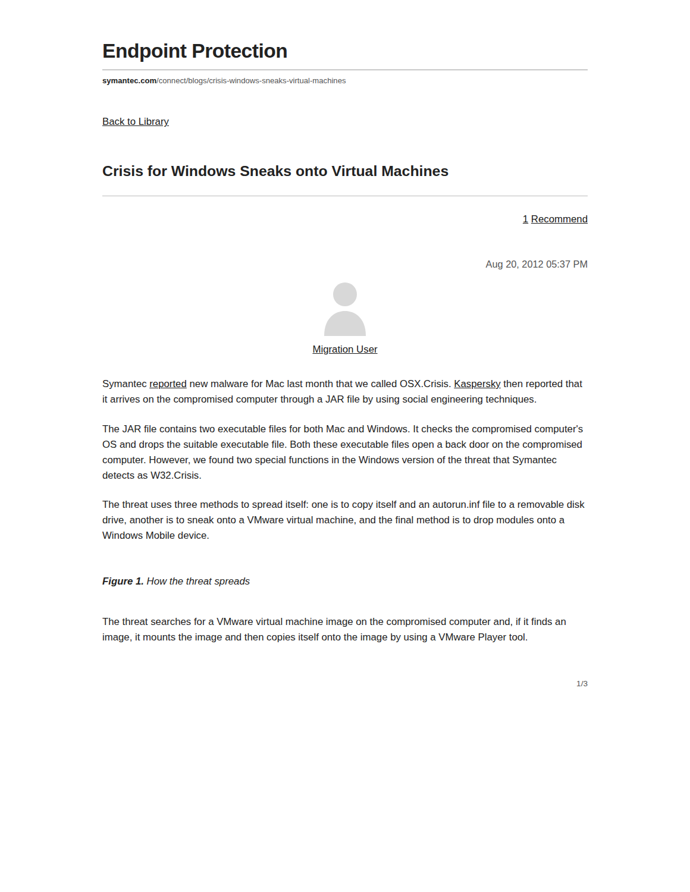Endpoint Protection
symantec.com/connect/blogs/crisis-windows-sneaks-virtual-machines
Back to Library
Crisis for Windows Sneaks onto Virtual Machines
1 Recommend
Aug 20, 2012 05:37 PM
Migration User
Symantec reported new malware for Mac last month that we called OSX.Crisis. Kaspersky then reported that it arrives on the compromised computer through a JAR file by using social engineering techniques.
The JAR file contains two executable files for both Mac and Windows. It checks the compromised computer's OS and drops the suitable executable file. Both these executable files open a back door on the compromised computer. However, we found two special functions in the Windows version of the threat that Symantec detects as W32.Crisis.
The threat uses three methods to spread itself: one is to copy itself and an autorun.inf file to a removable disk drive, another is to sneak onto a VMware virtual machine, and the final method is to drop modules onto a Windows Mobile device.
Figure 1. How the threat spreads
The threat searches for a VMware virtual machine image on the compromised computer and, if it finds an image, it mounts the image and then copies itself onto the image by using a VMware Player tool.
1/3